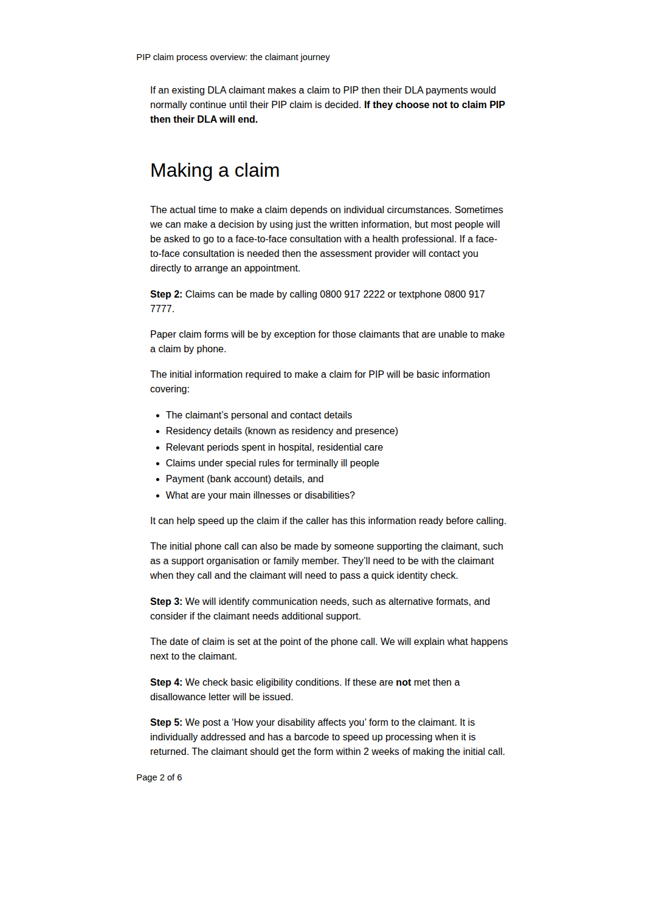PIP claim process overview: the claimant journey
If an existing DLA claimant makes a claim to PIP then their DLA payments would normally continue until their PIP claim is decided. If they choose not to claim PIP then their DLA will end.
Making a claim
The actual time to make a claim depends on individual circumstances. Sometimes we can make a decision by using just the written information, but most people will be asked to go to a face-to-face consultation with a health professional. If a face-to-face consultation is needed then the assessment provider will contact you directly to arrange an appointment.
Step 2: Claims can be made by calling 0800 917 2222 or textphone 0800 917 7777.
Paper claim forms will be by exception for those claimants that are unable to make a claim by phone.
The initial information required to make a claim for PIP will be basic information covering:
The claimant’s personal and contact details
Residency details (known as residency and presence)
Relevant periods spent in hospital, residential care
Claims under special rules for terminally ill people
Payment (bank account) details, and
What are your main illnesses or disabilities?
It can help speed up the claim if the caller has this information ready before calling.
The initial phone call can also be made by someone supporting the claimant, such as a support organisation or family member. They’ll need to be with the claimant when they call and the claimant will need to pass a quick identity check.
Step 3: We will identify communication needs, such as alternative formats, and consider if the claimant needs additional support.
The date of claim is set at the point of the phone call. We will explain what happens next to the claimant.
Step 4: We check basic eligibility conditions. If these are not met then a disallowance letter will be issued.
Step 5: We post a ‘How your disability affects you’ form to the claimant. It is individually addressed and has a barcode to speed up processing when it is returned. The claimant should get the form within 2 weeks of making the initial call.
Page 2 of 6